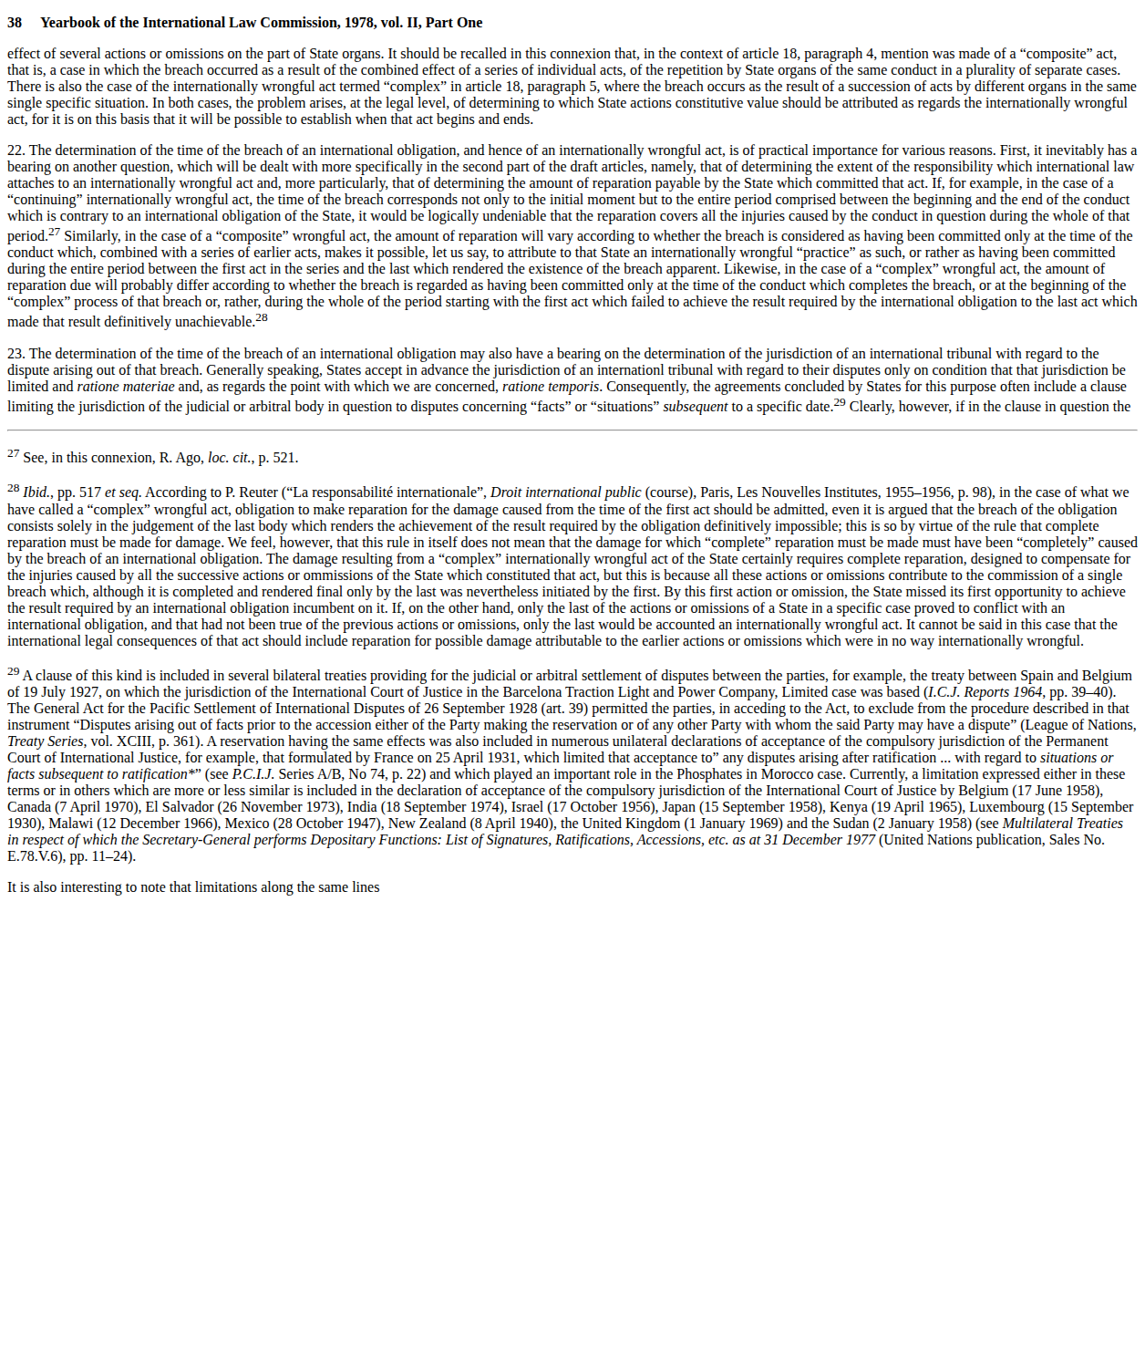38 Yearbook of the International Law Commission, 1978, vol. II, Part One
effect of several actions or omissions on the part of State organs. It should be recalled in this connexion that, in the context of article 18, paragraph 4, mention was made of a “composite” act, that is, a case in which the breach occurred as a result of the combined effect of a series of individual acts, of the repetition by State organs of the same conduct in a plurality of separate cases. There is also the case of the internationally wrongful act termed “complex” in article 18, paragraph 5, where the breach occurs as the result of a succession of acts by different organs in the same single specific situation. In both cases, the problem arises, at the legal level, of determining to which State actions constitutive value should be attributed as regards the internationally wrongful act, for it is on this basis that it will be possible to establish when that act begins and ends.
22. The determination of the time of the breach of an international obligation, and hence of an internationally wrongful act, is of practical importance for various reasons. First, it inevitably has a bearing on another question, which will be dealt with more specifically in the second part of the draft articles, namely, that of determining the extent of the responsibility which international law attaches to an internationally wrongful act and, more particularly, that of determining the amount of reparation payable by the State which committed that act. If, for example, in the case of a “continuing” internationally wrongful act, the time of the breach corresponds not only to the initial moment but to the entire period comprised between the beginning and the end of the conduct which is contrary to an international obligation of the State, it would be logically undeniable that the reparation covers all the injuries caused by the conduct in question during the whole of that period.27 Similarly, in the case of a “composite” wrongful act, the amount of reparation will vary according to whether the breach is considered as having been committed only at the time of the conduct which, combined with a series of earlier acts, makes it possible, let us say, to attribute to that State an internationally wrongful “practice” as such, or rather as having been committed during the entire period between the first act in the series and the last which rendered the existence of the breach apparent. Likewise, in the case of a “complex” wrongful act, the amount of reparation due will probably differ according to whether the breach is regarded as having been committed only at the time of the conduct which completes the breach, or at the beginning of the “complex” process of that breach or, rather, during the whole of the period starting with the first act which failed to achieve the result required by the international obligation to the last act which made that result definitively unachievable.28
23. The determination of the time of the breach of an international obligation may also have a bearing on the determination of the jurisdiction of an international tribunal with regard to the dispute arising out of that breach. Generally speaking, States accept in advance the jurisdiction of an internationl tribunal with regard to their disputes only on condition that that jurisdiction be limited and ratione materiae and, as regards the point with which we are concerned, ratione temporis. Consequently, the agreements concluded by States for this purpose often include a clause limiting the jurisdiction of the judicial or arbitral body in question to disputes concerning “facts” or “situations” subsequent to a specific date.29 Clearly, however, if in the clause in question the
27 See, in this connexion, R. Ago, loc. cit., p. 521.
28 Ibid., pp. 517 et seq. According to P. Reuter (“La responsabilité internationale”, Droit international public (course), Paris, Les Nouvelles Institutes, 1955–1956, p. 98), in the case of what we have called a “complex” wrongful act, obligation to make reparation for the damage caused from the time of the first act should be admitted, even it is argued that the breach of the obligation consists solely in the judgement of the last body which renders the achievement of the result required by the obligation definitively impossible; this is so by virtue of the rule that complete reparation must be made for damage. We feel, however, that this rule in itself does not mean that the damage for which “complete” reparation must be made must have been “completely” caused by the breach of an international obligation. The damage resulting from a “complex” internationally wrongful act of the State certainly requires complete reparation, designed to compensate for the injuries caused by all the successive actions or ommissions of the State which constituted that act, but this is because all these actions or omissions contribute to the commission of a single breach which, although it is completed and rendered final only by the last was nevertheless initiated by the first. By this first action or omission, the State missed its first opportunity to achieve the result required by an international obligation incumbent on it. If, on the other hand, only the last of the actions or omissions of a State in a specific case proved to conflict with an international obligation, and that had not been true of the previous actions or omissions, only the last would be accounted an internationally wrongful act. It cannot be said in this case that the international legal consequences of that act should include reparation for possible damage attributable to the earlier actions or omissions which were in no way internationally wrongful.
29 A clause of this kind is included in several bilateral treaties providing for the judicial or arbitral settlement of disputes between the parties, for example, the treaty between Spain and Belgium of 19 July 1927, on which the jurisdiction of the International Court of Justice in the Barcelona Traction Light and Power Company, Limited case was based (I.C.J. Reports 1964, pp. 39–40). The General Act for the Pacific Settlement of International Disputes of 26 September 1928 (art. 39) permitted the parties, in acceding to the Act, to exclude from the procedure described in that instrument “Disputes arising out of facts prior to the accession either of the Party making the reservation or of any other Party with whom the said Party may have a dispute” (League of Nations, Treaty Series, vol. XCIII, p. 361). A reservation having the same effects was also included in numerous unilateral declarations of acceptance of the compulsory jurisdiction of the Permanent Court of International Justice, for example, that formulated by France on 25 April 1931, which limited that acceptance to” any disputes arising after ratification ... with regard to situations or facts subsequent to ratification*” (see P.C.I.J. Series A/B, No 74, p. 22) and which played an important role in the Phosphates in Morocco case. Currently, a limitation expressed either in these terms or in others which are more or less similar is included in the declaration of acceptance of the compulsory jurisdiction of the International Court of Justice by Belgium (17 June 1958), Canada (7 April 1970), El Salvador (26 November 1973), India (18 September 1974), Israel (17 October 1956), Japan (15 September 1958), Kenya (19 April 1965), Luxembourg (15 September 1930), Malawi (12 December 1966), Mexico (28 October 1947), New Zealand (8 April 1940), the United Kingdom (1 January 1969) and the Sudan (2 January 1958) (see Multilateral Treaties in respect of which the Secretary-General performs Depositary Functions: List of Signatures, Ratifications, Accessions, etc. as at 31 December 1977 (United Nations publication, Sales No. E.78.V.6), pp. 11–24).
It is also interesting to note that limitations along the same lines